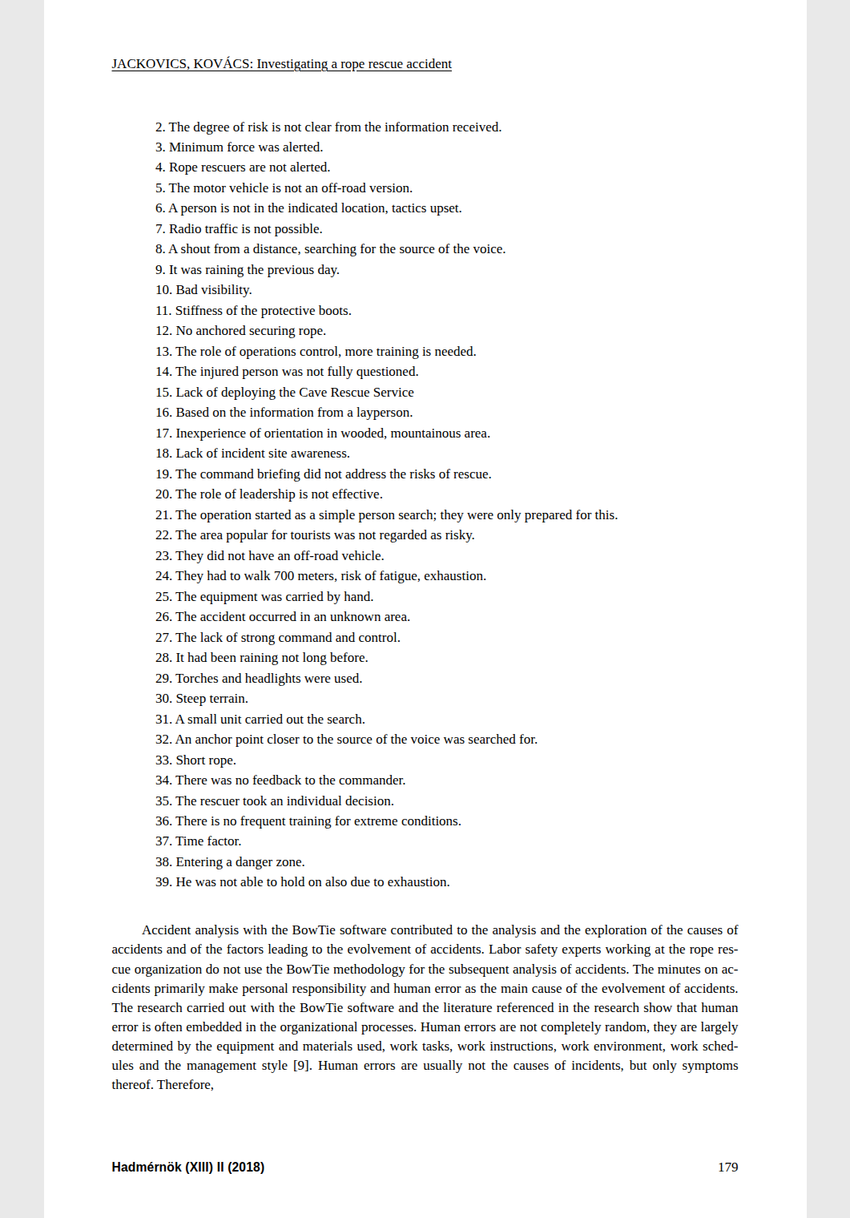JACKOVICS, KOVÁCS: Investigating a rope rescue accident
2. The degree of risk is not clear from the information received.
3. Minimum force was alerted.
4. Rope rescuers are not alerted.
5. The motor vehicle is not an off-road version.
6. A person is not in the indicated location, tactics upset.
7. Radio traffic is not possible.
8. A shout from a distance, searching for the source of the voice.
9. It was raining the previous day.
10. Bad visibility.
11. Stiffness of the protective boots.
12. No anchored securing rope.
13. The role of operations control, more training is needed.
14. The injured person was not fully questioned.
15. Lack of deploying the Cave Rescue Service
16. Based on the information from a layperson.
17. Inexperience of orientation in wooded, mountainous area.
18. Lack of incident site awareness.
19. The command briefing did not address the risks of rescue.
20. The role of leadership is not effective.
21. The operation started as a simple person search; they were only prepared for this.
22. The area popular for tourists was not regarded as risky.
23. They did not have an off-road vehicle.
24. They had to walk 700 meters, risk of fatigue, exhaustion.
25. The equipment was carried by hand.
26. The accident occurred in an unknown area.
27. The lack of strong command and control.
28. It had been raining not long before.
29. Torches and headlights were used.
30. Steep terrain.
31. A small unit carried out the search.
32. An anchor point closer to the source of the voice was searched for.
33. Short rope.
34. There was no feedback to the commander.
35. The rescuer took an individual decision.
36. There is no frequent training for extreme conditions.
37. Time factor.
38. Entering a danger zone.
39. He was not able to hold on also due to exhaustion.
Accident analysis with the BowTie software contributed to the analysis and the exploration of the causes of accidents and of the factors leading to the evolvement of accidents. Labor safety experts working at the rope rescue organization do not use the BowTie methodology for the subsequent analysis of accidents. The minutes on accidents primarily make personal responsibility and human error as the main cause of the evolvement of accidents. The research carried out with the BowTie software and the literature referenced in the research show that human error is often embedded in the organizational processes. Human errors are not completely random, they are largely determined by the equipment and materials used, work tasks, work instructions, work environment, work schedules and the management style [9]. Human errors are usually not the causes of incidents, but only symptoms thereof. Therefore,
Hadmérnök (XIII) II (2018) 179